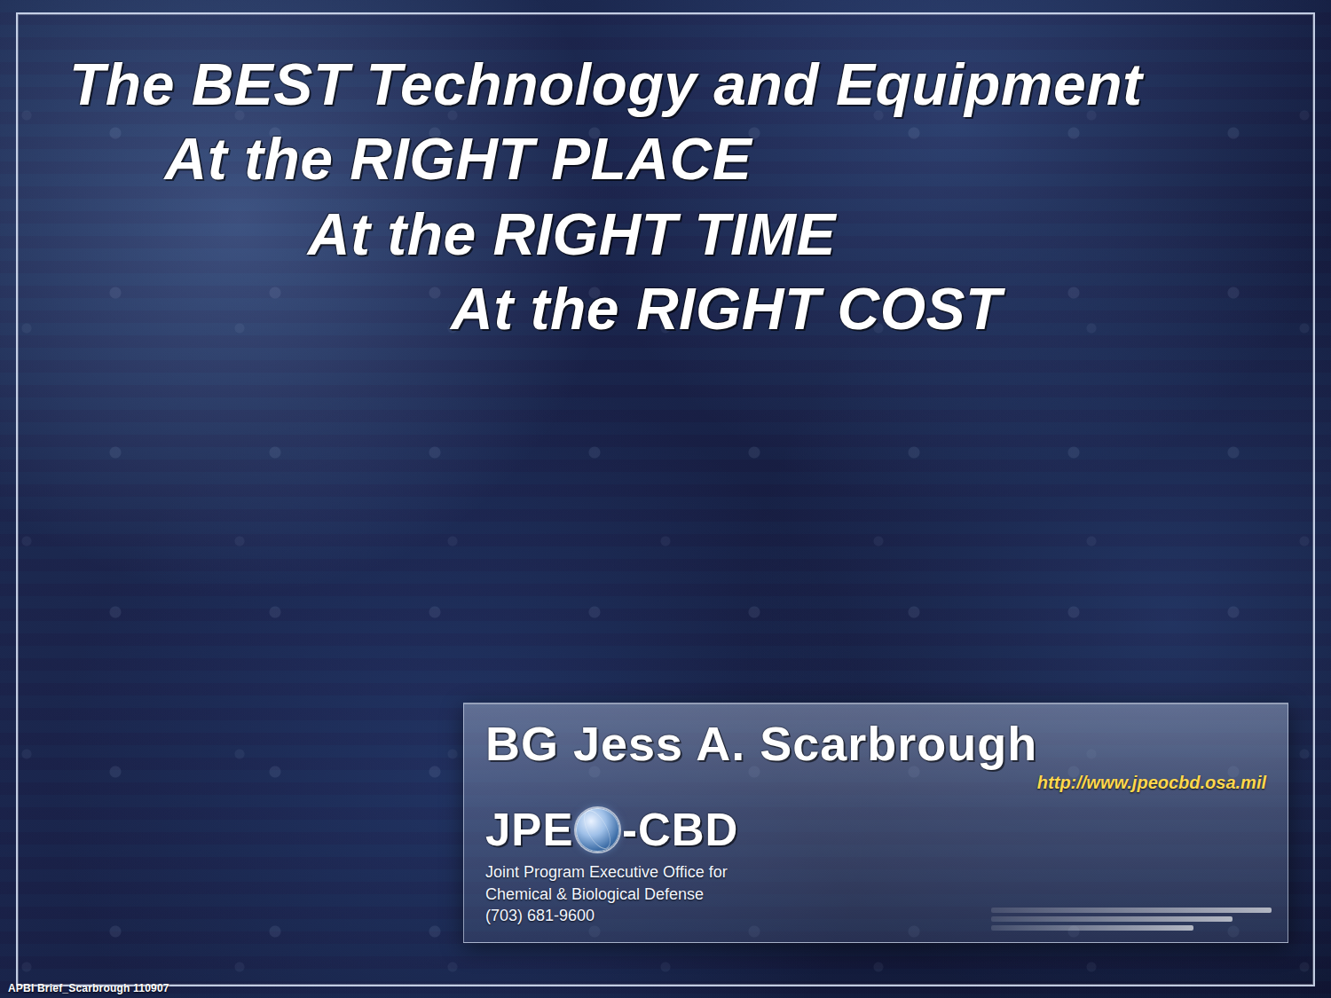The BEST Technology and Equipment
At the RIGHT PLACE
At the RIGHT TIME
At the RIGHT COST
BG Jess A. Scarbrough
http://www.jpeocbd.osa.mil
JPE -CBD
Joint Program Executive Office for
Chemical & Biological Defense
(703) 681-9600
APBI Brief_Scarbrough 110907